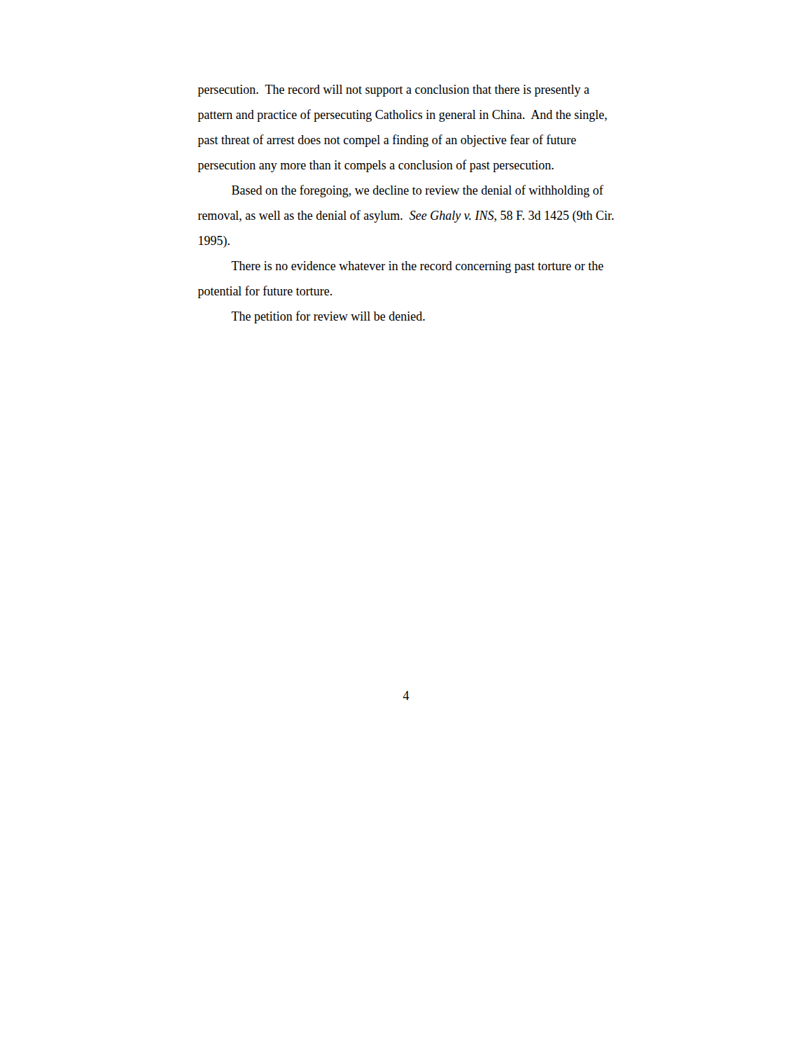persecution. The record will not support a conclusion that there is presently a pattern and practice of persecuting Catholics in general in China. And the single, past threat of arrest does not compel a finding of an objective fear of future persecution any more than it compels a conclusion of past persecution.
Based on the foregoing, we decline to review the denial of withholding of removal, as well as the denial of asylum. See Ghaly v. INS, 58 F. 3d 1425 (9th Cir. 1995).
There is no evidence whatever in the record concerning past torture or the potential for future torture.
The petition for review will be denied.
4